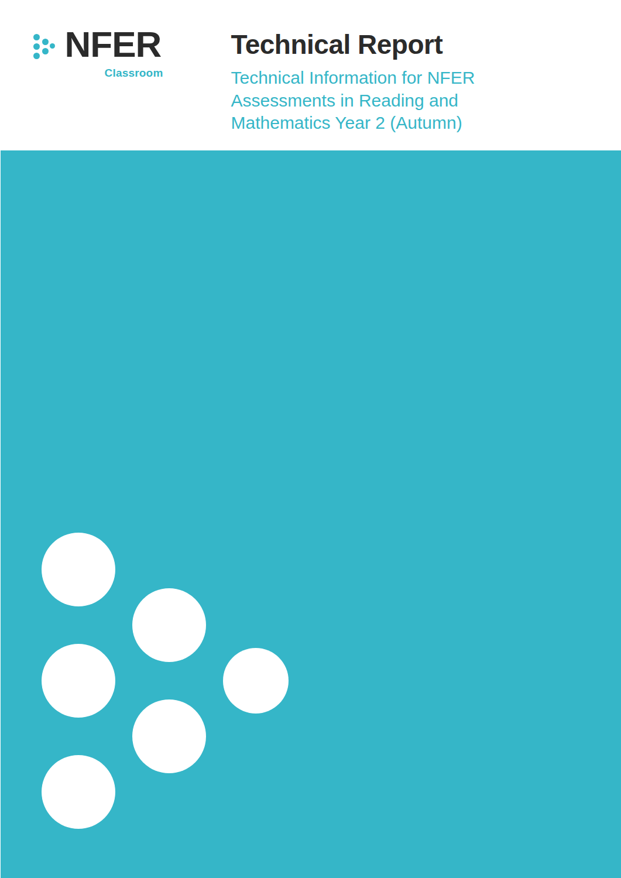NFER
Classroom
Technical Report
Technical Information for NFER Assessments in Reading and Mathematics Year 2 (Autumn)